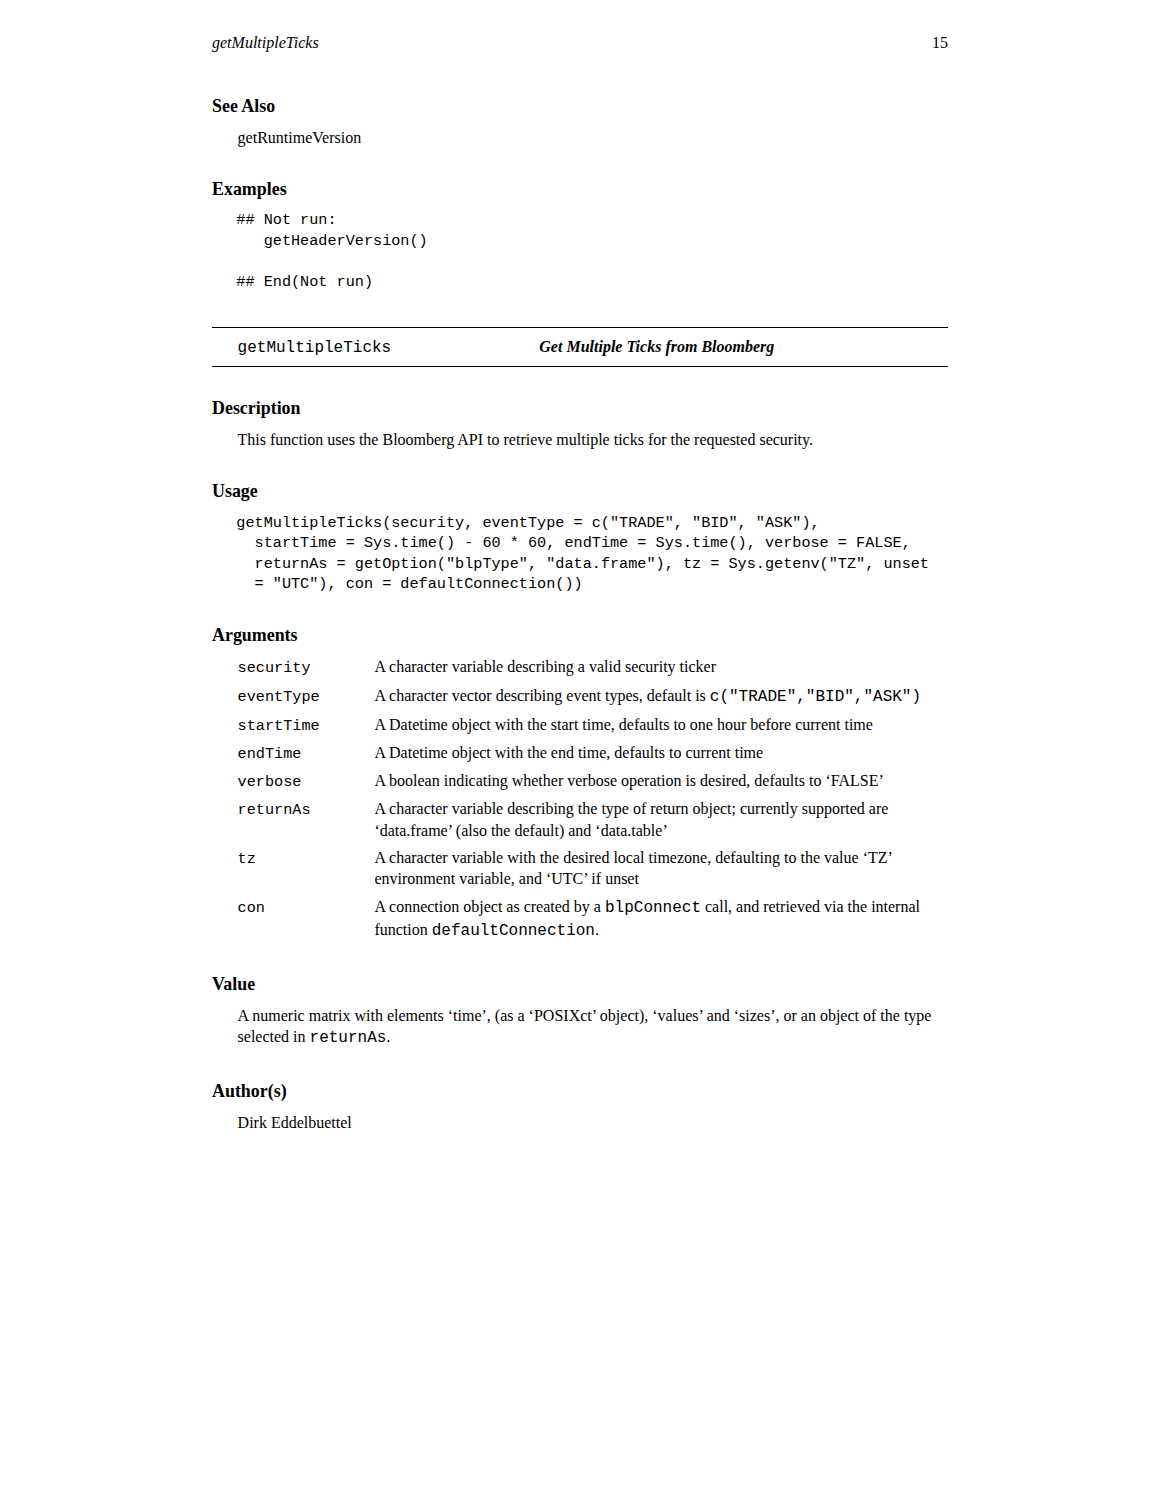getMultipleTicks 15
See Also
getRuntimeVersion
Examples
## Not run:
   getHeaderVersion()

## End(Not run)
getMultipleTicks Get Multiple Ticks from Bloomberg
Description
This function uses the Bloomberg API to retrieve multiple ticks for the requested security.
Usage
getMultipleTicks(security, eventType = c("TRADE", "BID", "ASK"),
  startTime = Sys.time() - 60 * 60, endTime = Sys.time(), verbose = FALSE,
  returnAs = getOption("blpType", "data.frame"), tz = Sys.getenv("TZ", unset
  = "UTC"), con = defaultConnection())
Arguments
security
A character variable describing a valid security ticker
eventType
A character vector describing event types, default is c("TRADE","BID","ASK")
startTime
A Datetime object with the start time, defaults to one hour before current time
endTime
A Datetime object with the end time, defaults to current time
verbose
A boolean indicating whether verbose operation is desired, defaults to ‘FALSE’
returnAs
A character variable describing the type of return object; currently supported are ‘data.frame’ (also the default) and ‘data.table’
tz
A character variable with the desired local timezone, defaulting to the value ‘TZ’ environment variable, and ‘UTC’ if unset
con
A connection object as created by a blpConnect call, and retrieved via the internal function defaultConnection.
Value
A numeric matrix with elements ‘time’, (as a ‘POSIXct’ object), ‘values’ and ‘sizes’, or an object of the type selected in returnAs.
Author(s)
Dirk Eddelbuettel